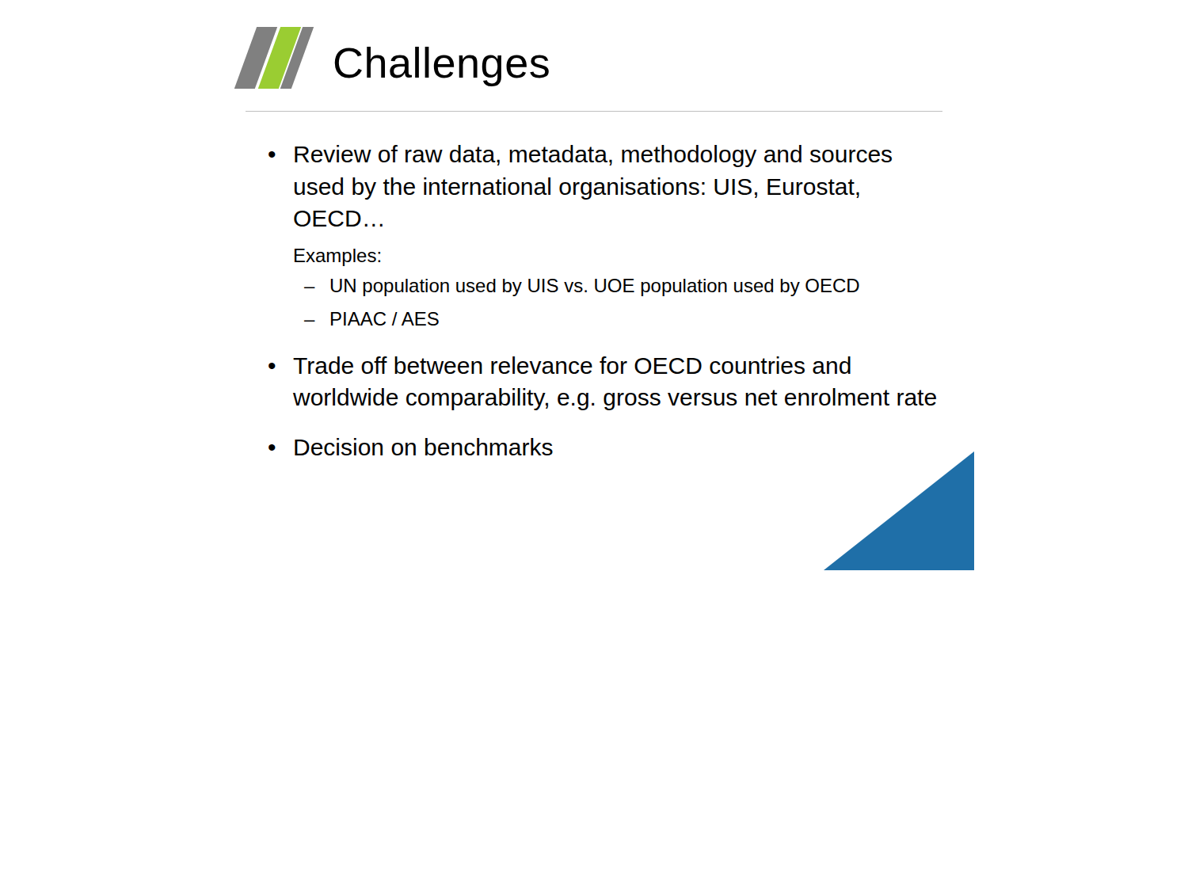Challenges
Review of raw data, metadata, methodology and sources used by the international organisations: UIS, Eurostat, OECD…
Examples:
UN population used by UIS vs. UOE population used by OECD
PIAAC / AES
Trade off between relevance for OECD countries and worldwide comparability, e.g. gross versus net enrolment rate
Decision on benchmarks